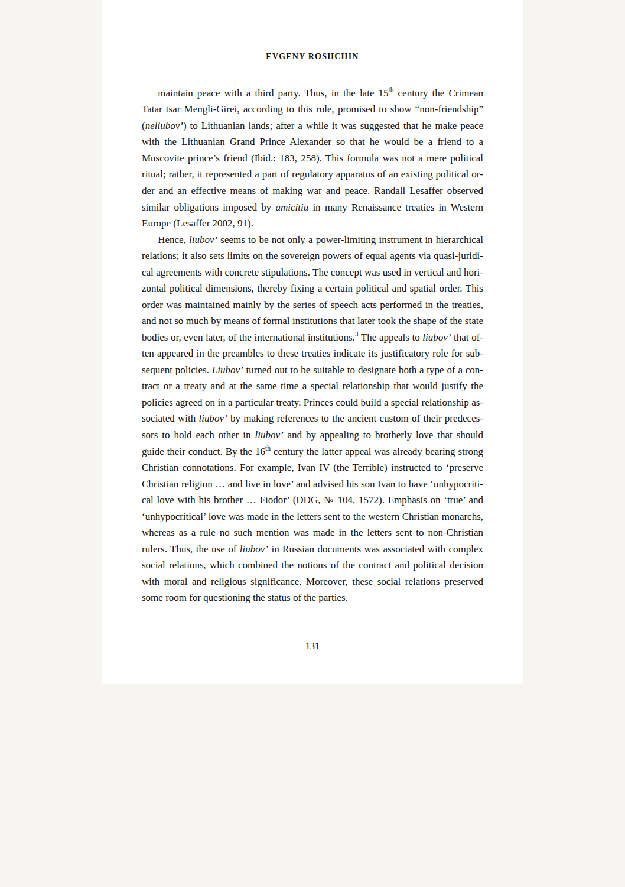Evgeny Roshchin
maintain peace with a third party. Thus, in the late 15th century the Crimean Tatar tsar Mengli-Girei, according to this rule, promised to show “non-friendship” (neliubov’) to Lithuanian lands; after a while it was suggested that he make peace with the Lithuanian Grand Prince Alexander so that he would be a friend to a Muscovite prince’s friend (Ibid.: 183, 258). This formula was not a mere political ritual; rather, it represented a part of regulatory apparatus of an existing political order and an effective means of making war and peace. Randall Lesaffer observed similar obligations imposed by amicitia in many Renaissance treaties in Western Europe (Lesaffer 2002, 91).
Hence, liubov’ seems to be not only a power-limiting instrument in hierarchical relations; it also sets limits on the sovereign powers of equal agents via quasi-juridical agreements with concrete stipulations. The concept was used in vertical and horizontal political dimensions, thereby fixing a certain political and spatial order. This order was maintained mainly by the series of speech acts performed in the treaties, and not so much by means of formal institutions that later took the shape of the state bodies or, even later, of the international institutions.3 The appeals to liubov’ that often appeared in the preambles to these treaties indicate its justificatory role for subsequent policies. Liubov’ turned out to be suitable to designate both a type of a contract or a treaty and at the same time a special relationship that would justify the policies agreed on in a particular treaty. Princes could build a special relationship associated with liubov’ by making references to the ancient custom of their predecessors to hold each other in liubov’ and by appealing to brotherly love that should guide their conduct. By the 16th century the latter appeal was already bearing strong Christian connotations. For example, Ivan IV (the Terrible) instructed to ‘preserve Christian religion … and live in love’ and advised his son Ivan to have ‘unhypocritical love with his brother … Fiodor’ (DDG, № 104, 1572). Emphasis on ‘true’ and ‘unhypocritical’ love was made in the letters sent to the western Christian monarchs, whereas as a rule no such mention was made in the letters sent to non-Christian rulers. Thus, the use of liubov’ in Russian documents was associated with complex social relations, which combined the notions of the contract and political decision with moral and religious significance. Moreover, these social relations preserved some room for questioning the status of the parties.
131